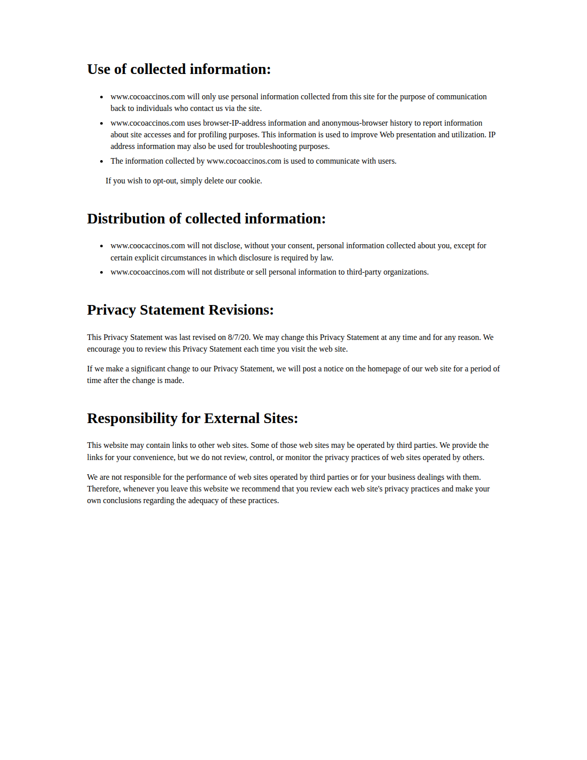Use of collected information:
www.cocoaccinos.com will only use personal information collected from this site for the purpose of communication back to individuals who contact us via the site.
www.cocoaccinos.com uses browser-IP-address information and anonymous-browser history to report information about site accesses and for profiling purposes. This information is used to improve Web presentation and utilization. IP address information may also be used for troubleshooting purposes.
The information collected by www.cocoaccinos.com is used to communicate with users.
If you wish to opt-out, simply delete our cookie.
Distribution of collected information:
www.coocaccinos.com will not disclose, without your consent, personal information collected about you, except for certain explicit circumstances in which disclosure is required by law.
www.cocoaccinos.com will not distribute or sell personal information to third-party organizations.
Privacy Statement Revisions:
This Privacy Statement was last revised on 8/7/20. We may change this Privacy Statement at any time and for any reason. We encourage you to review this Privacy Statement each time you visit the web site.
If we make a significant change to our Privacy Statement, we will post a notice on the homepage of our web site for a period of time after the change is made.
Responsibility for External Sites:
This website may contain links to other web sites. Some of those web sites may be operated by third parties. We provide the links for your convenience, but we do not review, control, or monitor the privacy practices of web sites operated by others.
We are not responsible for the performance of web sites operated by third parties or for your business dealings with them. Therefore, whenever you leave this website we recommend that you review each web site's privacy practices and make your own conclusions regarding the adequacy of these practices.